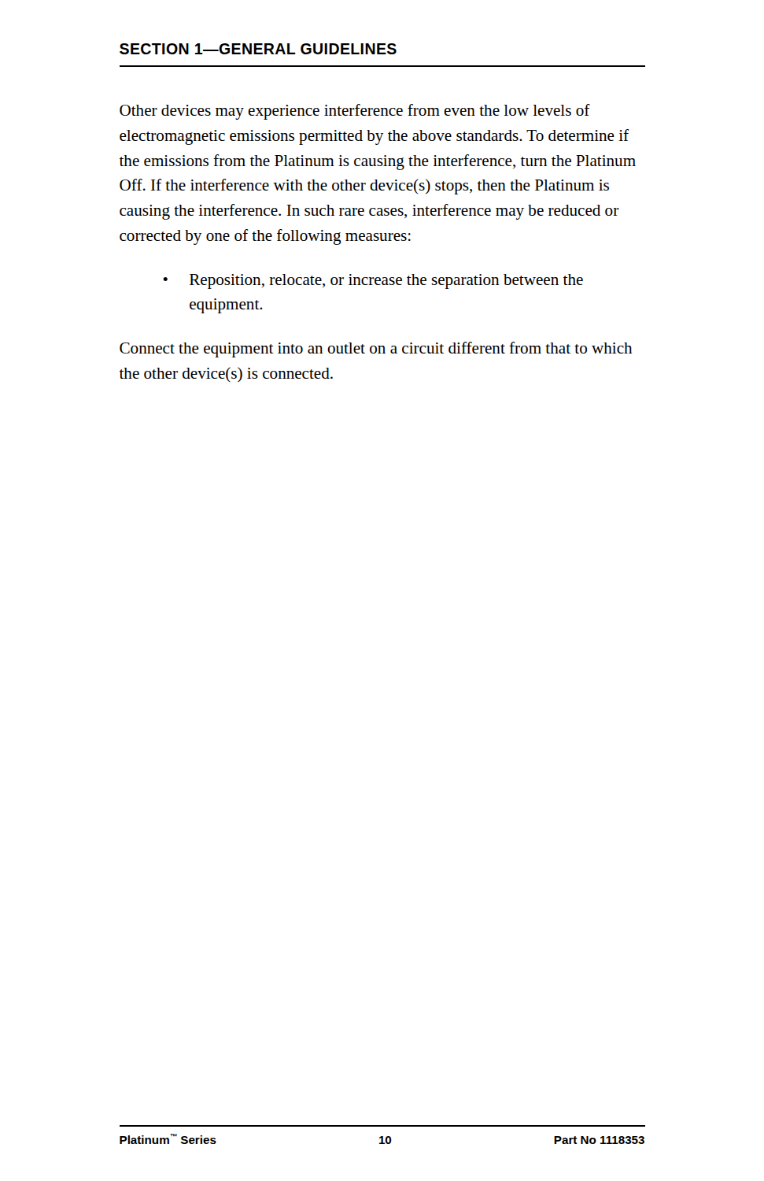Section 1—General Guidelines
Other devices may experience interference from even the low levels of electromagnetic emissions permitted by the above standards. To determine if the emissions from the Platinum is causing the interference, turn the Platinum Off. If the interference with the other device(s) stops, then the Platinum is causing the interference. In such rare cases, interference may be reduced or corrected by one of the following measures:
Reposition, relocate, or increase the separation between the equipment.
Connect the equipment into an outlet on a circuit different from that to which the other device(s) is connected.
Platinum™ Series 10 Part No 1118353